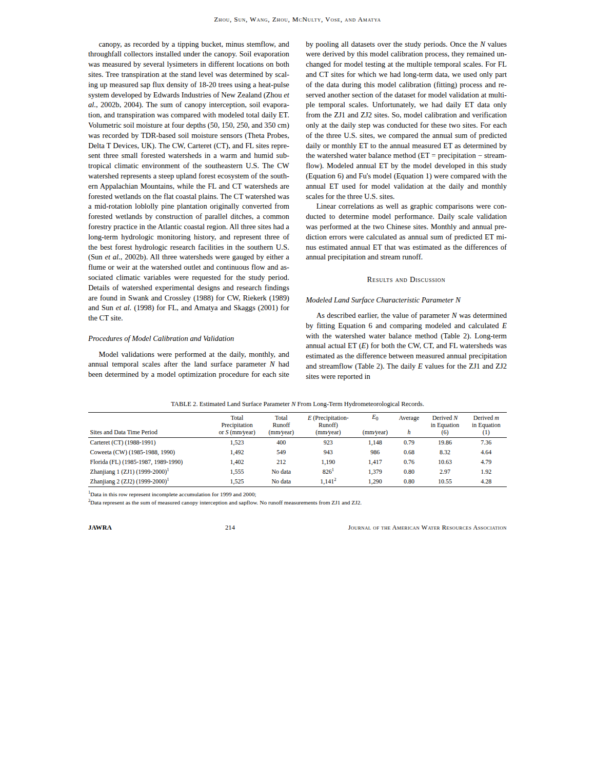Zhou, Sun, Wang, Zhou, McNulty, Vose, and Amatya
canopy, as recorded by a tipping bucket, minus stemflow, and throughfall collectors installed under the canopy. Soil evaporation was measured by several lysimeters in different locations on both sites. Tree transpiration at the stand level was determined by scaling up measured sap flux density of 18-20 trees using a heat-pulse system developed by Edwards Industries of New Zealand (Zhou et al., 2002b, 2004). The sum of canopy interception, soil evaporation, and transpiration was compared with modeled total daily ET. Volumetric soil moisture at four depths (50, 150, 250, and 350 cm) was recorded by TDR-based soil moisture sensors (Theta Probes, Delta T Devices, UK). The CW, Carteret (CT), and FL sites represent three small forested watersheds in a warm and humid subtropical climatic environment of the southeastern U.S. The CW watershed represents a steep upland forest ecosystem of the southern Appalachian Mountains, while the FL and CT watersheds are forested wetlands on the flat coastal plains. The CT watershed was a mid-rotation loblolly pine plantation originally converted from forested wetlands by construction of parallel ditches, a common forestry practice in the Atlantic coastal region. All three sites had a long-term hydrologic monitoring history, and represent three of the best forest hydrologic research facilities in the southern U.S. (Sun et al., 2002b). All three watersheds were gauged by either a flume or weir at the watershed outlet and continuous flow and associated climatic variables were requested for the study period. Details of watershed experimental designs and research findings are found in Swank and Crossley (1988) for CW, Riekerk (1989) and Sun et al. (1998) for FL, and Amatya and Skaggs (2001) for the CT site.
Procedures of Model Calibration and Validation
Model validations were performed at the daily, monthly, and annual temporal scales after the land surface parameter N had been determined by a model optimization procedure for each site by pooling all datasets over the study periods. Once the N values were derived by this model calibration process, they remained unchanged for model testing at the multiple temporal scales. For FL and CT sites for which we had long-term data, we used only part of the data during this model calibration (fitting) process and reserved another section of the dataset for model validation at multiple temporal scales. Unfortunately, we had daily ET data only from the ZJ1 and ZJ2 sites. So, model calibration and verification only at the daily step was conducted for these two sites. For each of the three U.S. sites, we compared the annual sum of predicted daily or monthly ET to the annual measured ET as determined by the watershed water balance method (ET = precipitation − streamflow). Modeled annual ET by the model developed in this study (Equation 6) and Fu's model (Equation 1) were compared with the annual ET used for model validation at the daily and monthly scales for the three U.S. sites.
Linear correlations as well as graphic comparisons were conducted to determine model performance. Daily scale validation was performed at the two Chinese sites. Monthly and annual prediction errors were calculated as annual sum of predicted ET minus estimated annual ET that was estimated as the differences of annual precipitation and stream runoff.
Results and Discussion
Modeled Land Surface Characteristic Parameter N
As described earlier, the value of parameter N was determined by fitting Equation 6 and comparing modeled and calculated E with the watershed water balance method (Table 2). Long-term annual actual ET (E) for both the CW, CT, and FL watersheds was estimated as the difference between measured annual precipitation and streamflow (Table 2). The daily E values for the ZJ1 and ZJ2 sites were reported in
TABLE 2. Estimated Land Surface Parameter N From Long-Term Hydrometeorological Records.
| Sites and Data Time Period | Total Precipitation or S (mm∕year) | Total Runoff (mm∕year) | E (Precipitation- Runoff) (mm∕year) | E 0 (mm∕year) | Average h | Derived N in Equation (6) | Derived m in Equation (1) |
| --- | --- | --- | --- | --- | --- | --- | --- |
| Carteret (CT) (1988-1991) | 1,523 | 400 | 923 | 1,148 | 0.79 | 19.86 | 7.36 |
| Coweeta (CW) (1985-1988, 1990) | 1,492 | 549 | 943 | 986 | 0.68 | 8.32 | 4.64 |
| Florida (FL) (1985-1987, 1989-1990) | 1,402 | 212 | 1,190 | 1,417 | 0.76 | 10.63 | 4.79 |
| Zhanjiang 1 (ZJ1) (1999-2000) 1 | 1,555 | No data | 826 1 | 1,379 | 0.80 | 2.97 | 1.92 |
| Zhanjiang 2 (ZJ2) (1999-2000) 1 | 1,525 | No data | 1,141 2 | 1,290 | 0.80 | 10.55 | 4.28 |
1Data in this row represent incomplete accumulation for 1999 and 2000;
2Data represent as the sum of measured canopy interception and sapflow. No runoff measurements from ZJ1 and ZJ2.
JAWRA
214
Journal of the American Water Resources Association